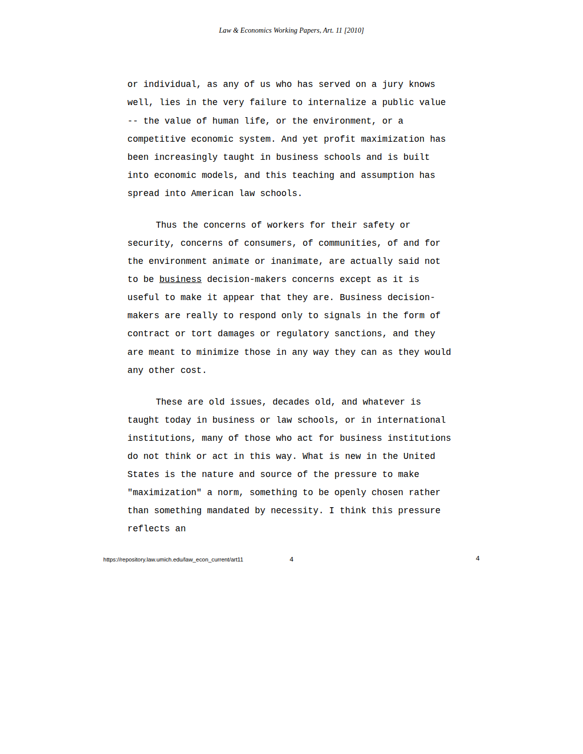Law & Economics Working Papers, Art. 11 [2010]
or individual, as any of us who has served on a jury knows well, lies in the very failure to internalize a public value -- the value of human life, or the environment, or a competitive economic system. And yet profit maximization has been increasingly taught in business schools and is built into economic models, and this teaching and assumption has spread into American law schools.
Thus the concerns of workers for their safety or security, concerns of consumers, of communities, of and for the environment animate or inanimate, are actually said not to be business decision-makers concerns except as it is useful to make it appear that they are. Business decision-makers are really to respond only to signals in the form of contract or tort damages or regulatory sanctions, and they are meant to minimize those in any way they can as they would any other cost.
These are old issues, decades old, and whatever is taught today in business or law schools, or in international institutions, many of those who act for business institutions do not think or act in this way. What is new in the United States is the nature and source of the pressure to make "maximization" a norm, something to be openly chosen rather than something mandated by necessity. I think this pressure reflects an
https://repository.law.umich.edu/law_econ_current/art11 4 4